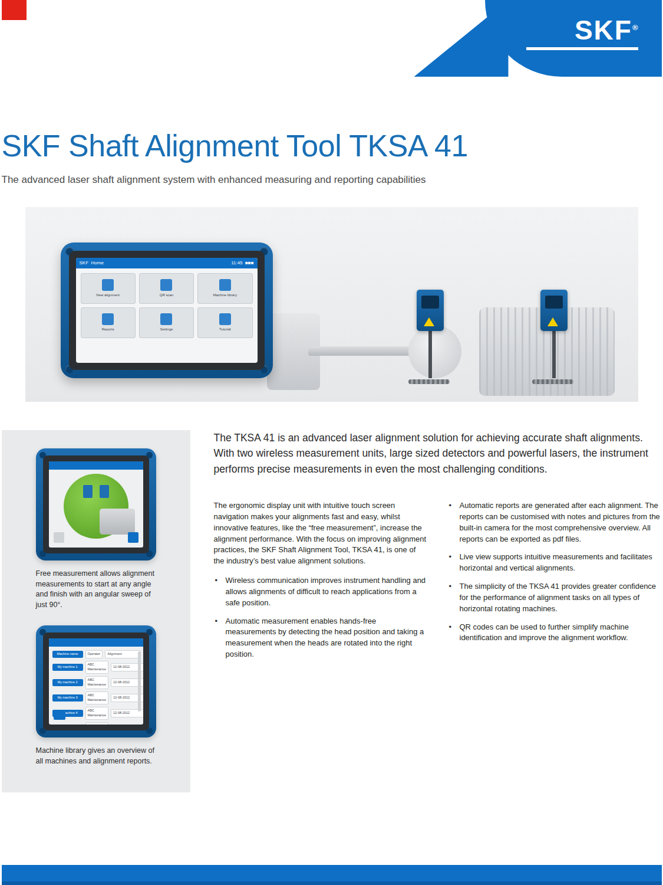SKF®
SKF Shaft Alignment Tool TKSA 41
The advanced laser shaft alignment system with enhanced measuring and reporting capabilities
SKF Home 11:45 ■■■
New alignment
QR scan
Machine library
Reports
Settings
Tutorial
Free measurement allows alignment measurements to start at any angle and finish with an angular sweep of just 90°.
Machine name Operator Alignment
My machine 1 ABC Maintenance 12-08-2012
My machine 2 ABC Maintenance 12-08-2012
My machine 3 ABC Maintenance 12-08-2012
My machine 4 ABC Maintenance 12-08-2012
My machine 5 ABC Maintenance 12-08-2012
Machine library gives an overview of all machines and alignment reports.
The TKSA 41 is an advanced laser alignment solution for achieving accurate shaft alignments. With two wireless measurement units, large sized detectors and powerful lasers, the instrument performs precise measurements in even the most challenging conditions.
The ergonomic display unit with intuitive touch screen navigation makes your alignments fast and easy, whilst innovative features, like the “free measurement”, increase the alignment performance. With the focus on improving alignment practices, the SKF Shaft Alignment Tool, TKSA 41, is one of the industry’s best value alignment solutions.
Wireless communication improves instrument handling and allows alignments of difficult to reach applications from a safe position.
Automatic measurement enables hands-free measurements by detecting the head position and taking a measurement when the heads are rotated into the right position.
Automatic reports are generated after each alignment. The reports can be customised with notes and pictures from the built-in camera for the most comprehensive overview. All reports can be exported as pdf files.
Live view supports intuitive measurements and facilitates horizontal and vertical alignments.
The simplicity of the TKSA 41 provides greater confidence for the performance of alignment tasks on all types of horizontal rotating machines.
QR codes can be used to further simplify machine identification and improve the alignment workflow.